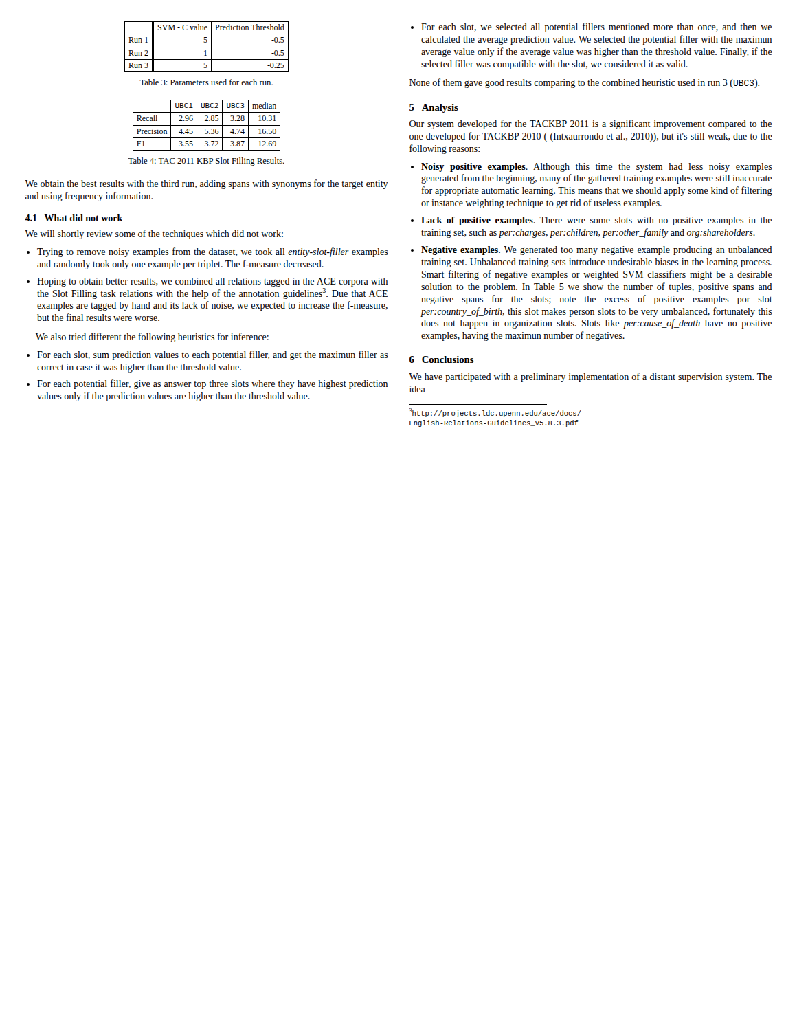| | SVM - C value | Prediction Threshold |
| --- | --- | --- |
| Run 1 | 5 | -0.5 |
| Run 2 | 1 | -0.5 |
| Run 3 | 5 | -0.25 |
Table 3: Parameters used for each run.
| | UBC1 | UBC2 | UBC3 | median |
| --- | --- | --- | --- | --- |
| Recall | 2.96 | 2.85 | 3.28 | 10.31 |
| Precision | 4.45 | 5.36 | 4.74 | 16.50 |
| F1 | 3.55 | 3.72 | 3.87 | 12.69 |
Table 4: TAC 2011 KBP Slot Filling Results.
We obtain the best results with the third run, adding spans with synonyms for the target entity and using frequency information.
4.1 What did not work
We will shortly review some of the techniques which did not work:
Trying to remove noisy examples from the dataset, we took all entity-slot-filler examples and randomly took only one example per triplet. The f-measure decreased.
Hoping to obtain better results, we combined all relations tagged in the ACE corpora with the Slot Filling task relations with the help of the annotation guidelines3. Due that ACE examples are tagged by hand and its lack of noise, we expected to increase the f-measure, but the final results were worse.
We also tried different the following heuristics for inference:
For each slot, sum prediction values to each potential filler, and get the maximun filler as correct in case it was higher than the threshold value.
For each potential filler, give as answer top three slots where they have highest prediction values only if the prediction values are higher than the threshold value.
For each slot, we selected all potential fillers mentioned more than once, and then we calculated the average prediction value. We selected the potential filler with the maximun average value only if the average value was higher than the threshold value. Finally, if the selected filler was compatible with the slot, we considered it as valid.
None of them gave good results comparing to the combined heuristic used in run 3 (UBC3).
5 Analysis
Our system developed for the TACKBP 2011 is a significant improvement compared to the one developed for TACKBP 2010 ( (Intxaurrondo et al., 2010)), but it's still weak, due to the following reasons:
Noisy positive examples. Although this time the system had less noisy examples generated from the beginning, many of the gathered training examples were still inaccurate for appropriate automatic learning. This means that we should apply some kind of filtering or instance weighting technique to get rid of useless examples.
Lack of positive examples. There were some slots with no positive examples in the training set, such as per:charges, per:children, per:other_family and org:shareholders.
Negative examples. We generated too many negative example producing an unbalanced training set. Unbalanced training sets introduce undesirable biases in the learning process. Smart filtering of negative examples or weighted SVM classifiers might be a desirable solution to the problem. In Table 5 we show the number of tuples, positive spans and negative spans for the slots; note the excess of positive examples por slot per:country_of_birth, this slot makes person slots to be very umbalanced, fortunately this does not happen in organization slots. Slots like per:cause_of_death have no positive examples, having the maximun number of negatives.
6 Conclusions
We have participated with a preliminary implementation of a distant supervision system. The idea
3http://projects.ldc.upenn.edu/ace/docs/
English-Relations-Guidelines_v5.8.3.pdf